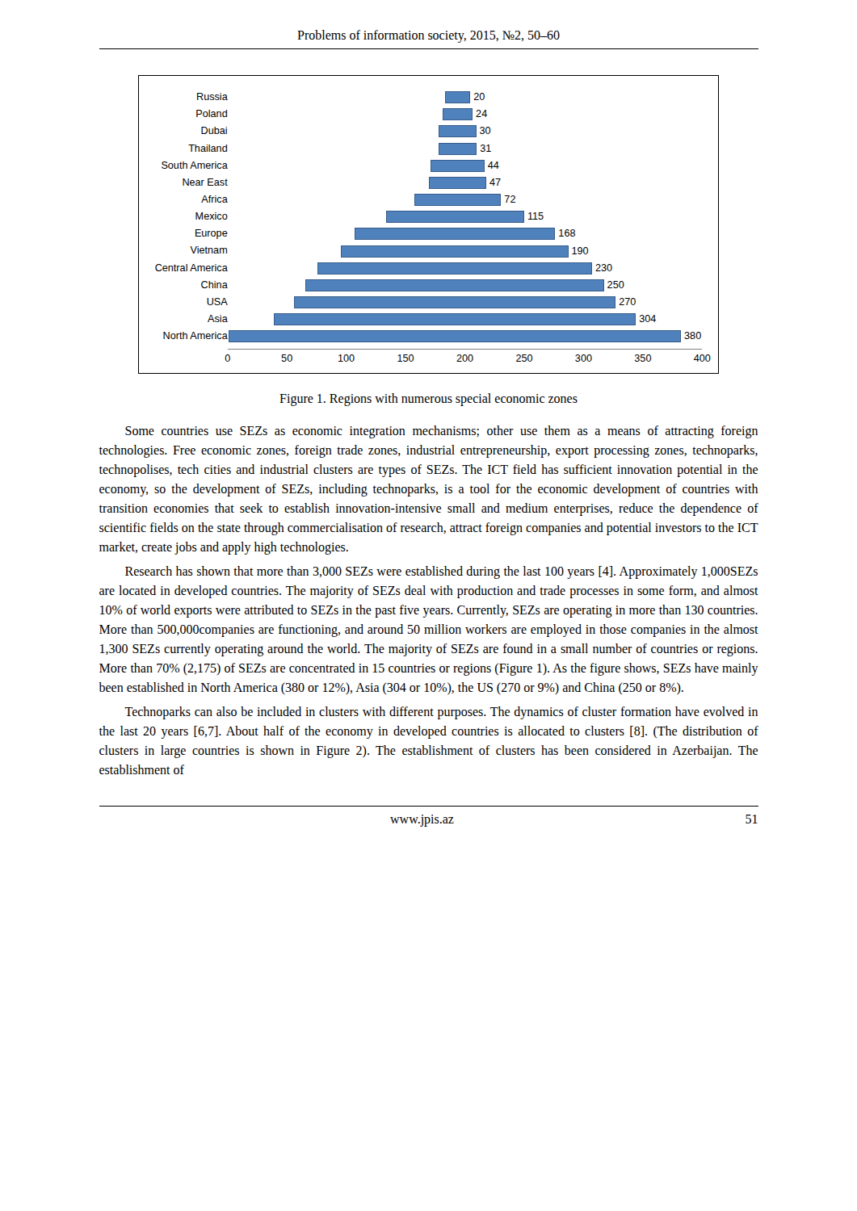Problems of information society, 2015, №2, 50–60
| Russia | 20 |
| Poland | 24 |
| Dubai | 30 |
| Thailand | 31 |
| South America | 44 |
| Near East | 47 |
| Africa | 72 |
| Mexico | 115 |
| Europe | 168 |
| Vietnam | 190 |
| Central America | 230 |
| China | 250 |
| USA | 270 |
| Asia | 304 |
| North America | 380 |
| | 0 50 100 150 200 250 300 350 400 |
Figure 1. Regions with numerous special economic zones
Some countries use SEZs as economic integration mechanisms; other use them as a means of attracting foreign technologies. Free economic zones, foreign trade zones, industrial entrepreneurship, export processing zones, technoparks, technopolises, tech cities and industrial clusters are types of SEZs. The ICT field has sufficient innovation potential in the economy, so the development of SEZs, including technoparks, is a tool for the economic development of countries with transition economies that seek to establish innovation-intensive small and medium enterprises, reduce the dependence of scientific fields on the state through commercialisation of research, attract foreign companies and potential investors to the ICT market, create jobs and apply high technologies.
Research has shown that more than 3,000 SEZs were established during the last 100 years [4]. Approximately 1,000SEZs are located in developed countries. The majority of SEZs deal with production and trade processes in some form, and almost 10% of world exports were attributed to SEZs in the past five years. Currently, SEZs are operating in more than 130 countries. More than 500,000companies are functioning, and around 50 million workers are employed in those companies in the almost 1,300 SEZs currently operating around the world. The majority of SEZs are found in a small number of countries or regions. More than 70% (2,175) of SEZs are concentrated in 15 countries or regions (Figure 1). As the figure shows, SEZs have mainly been established in North America (380 or 12%), Asia (304 or 10%), the US (270 or 9%) and China (250 or 8%).
Technoparks can also be included in clusters with different purposes. The dynamics of cluster formation have evolved in the last 20 years [6,7]. About half of the economy in developed countries is allocated to clusters [8]. (The distribution of clusters in large countries is shown in Figure 2). The establishment of clusters has been considered in Azerbaijan. The establishment of
www.jpis.az
51